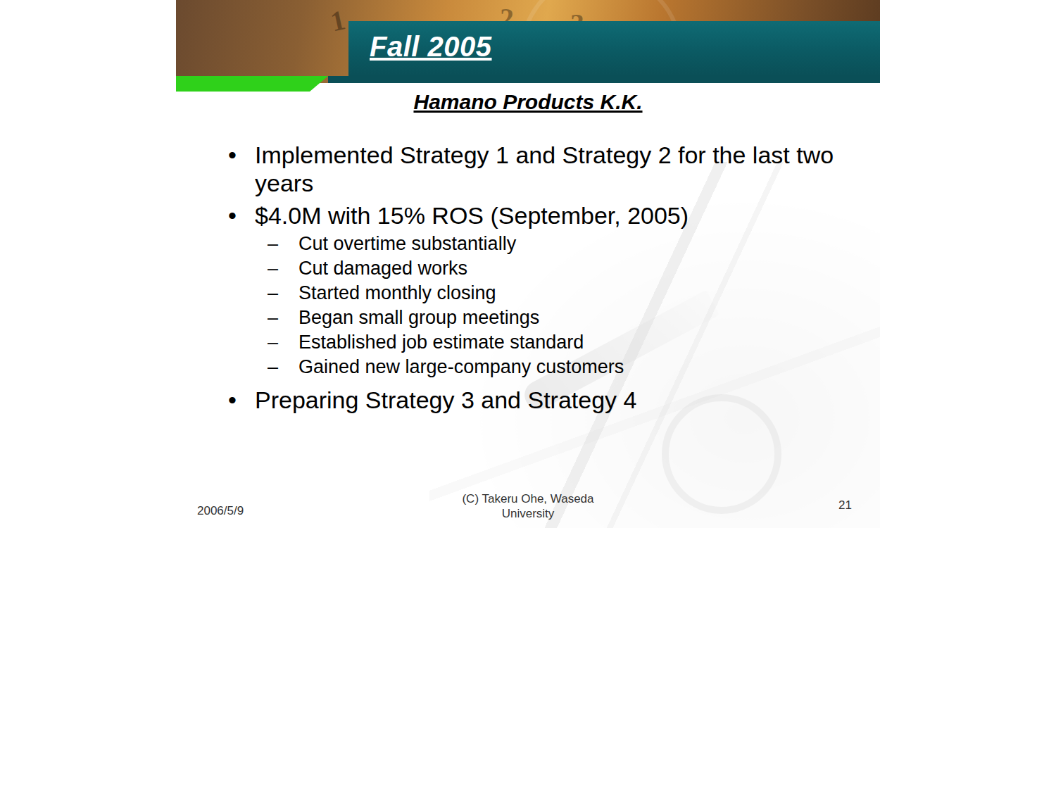1 2 3
Fall 2005
Hamano Products K.K.
Implemented Strategy 1 and Strategy 2 for the last two years
$4.0M with 15% ROS (September, 2005)
Cut overtime substantially
Cut damaged works
Started monthly closing
Began small group meetings
Established job estimate standard
Gained new large-company customers
Preparing Strategy 3 and Strategy 4
2006/5/9
(C) Takeru Ohe, Waseda
University
21